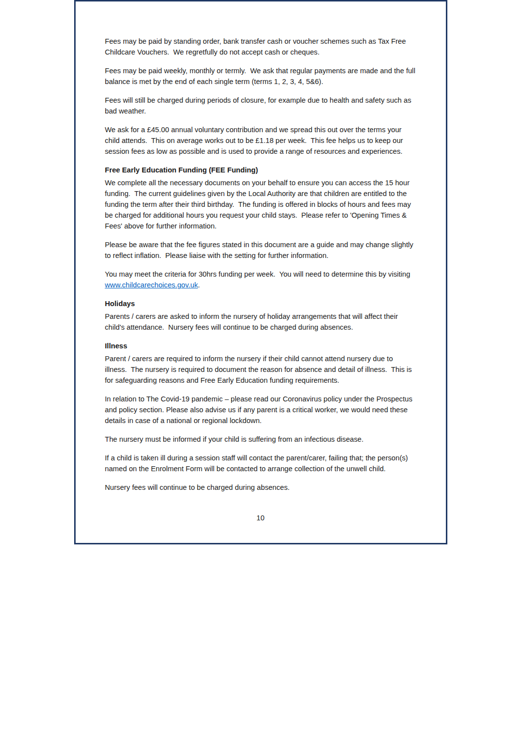Fees may be paid by standing order, bank transfer cash or voucher schemes such as Tax Free Childcare Vouchers. We regretfully do not accept cash or cheques.
Fees may be paid weekly, monthly or termly. We ask that regular payments are made and the full balance is met by the end of each single term (terms 1, 2, 3, 4, 5&6).
Fees will still be charged during periods of closure, for example due to health and safety such as bad weather.
We ask for a £45.00 annual voluntary contribution and we spread this out over the terms your child attends. This on average works out to be £1.18 per week. This fee helps us to keep our session fees as low as possible and is used to provide a range of resources and experiences.
Free Early Education Funding (FEE Funding)
We complete all the necessary documents on your behalf to ensure you can access the 15 hour funding. The current guidelines given by the Local Authority are that children are entitled to the funding the term after their third birthday. The funding is offered in blocks of hours and fees may be charged for additional hours you request your child stays. Please refer to 'Opening Times & Fees' above for further information.
Please be aware that the fee figures stated in this document are a guide and may change slightly to reflect inflation. Please liaise with the setting for further information.
You may meet the criteria for 30hrs funding per week. You will need to determine this by visiting www.childcarechoices.gov.uk.
Holidays
Parents / carers are asked to inform the nursery of holiday arrangements that will affect their child's attendance. Nursery fees will continue to be charged during absences.
Illness
Parent / carers are required to inform the nursery if their child cannot attend nursery due to illness. The nursery is required to document the reason for absence and detail of illness. This is for safeguarding reasons and Free Early Education funding requirements.
In relation to The Covid-19 pandemic – please read our Coronavirus policy under the Prospectus and policy section. Please also advise us if any parent is a critical worker, we would need these details in case of a national or regional lockdown.
The nursery must be informed if your child is suffering from an infectious disease.
If a child is taken ill during a session staff will contact the parent/carer, failing that; the person(s) named on the Enrolment Form will be contacted to arrange collection of the unwell child.
Nursery fees will continue to be charged during absences.
10